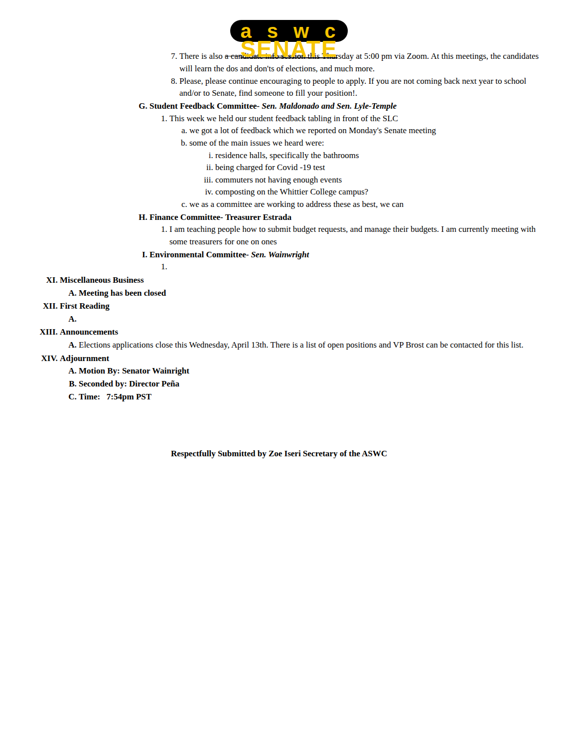a s w c
SENATE
There is also a candidate info session this Thursday at 5:00 pm via Zoom. At this meetings, the candidates will learn the dos and don'ts of elections, and much more.
Please, please continue encouraging to people to apply. If you are not coming back next year to school and/or to Senate, find someone to fill your position!.
Student Feedback Committee- Sen. Maldonado and Sen. Lyle-Temple
This week we held our student feedback tabling in front of the SLC
we got a lot of feedback which we reported on Monday's Senate meeting
some of the main issues we heard were:
residence halls, specifically the bathrooms
being charged for Covid -19 test
commuters not having enough events
composting on the Whittier College campus?
we as a committee are working to address these as best, we can
Finance Committee- Treasurer Estrada
I am teaching people how to submit budget requests, and manage their budgets. I am currently meeting with some treasurers for one on ones
Environmental Committee- Sen. Wainwright
Miscellaneous Business
Meeting has been closed
First Reading
Announcements
Elections applications close this Wednesday, April 13th. There is a list of open positions and VP Brost can be contacted for this list.
Adjournment
Motion By: Senator Wainright
Seconded by: Director Peña
Time: 7:54pm PST
Respectfully Submitted by Zoe Iseri Secretary of the ASWC